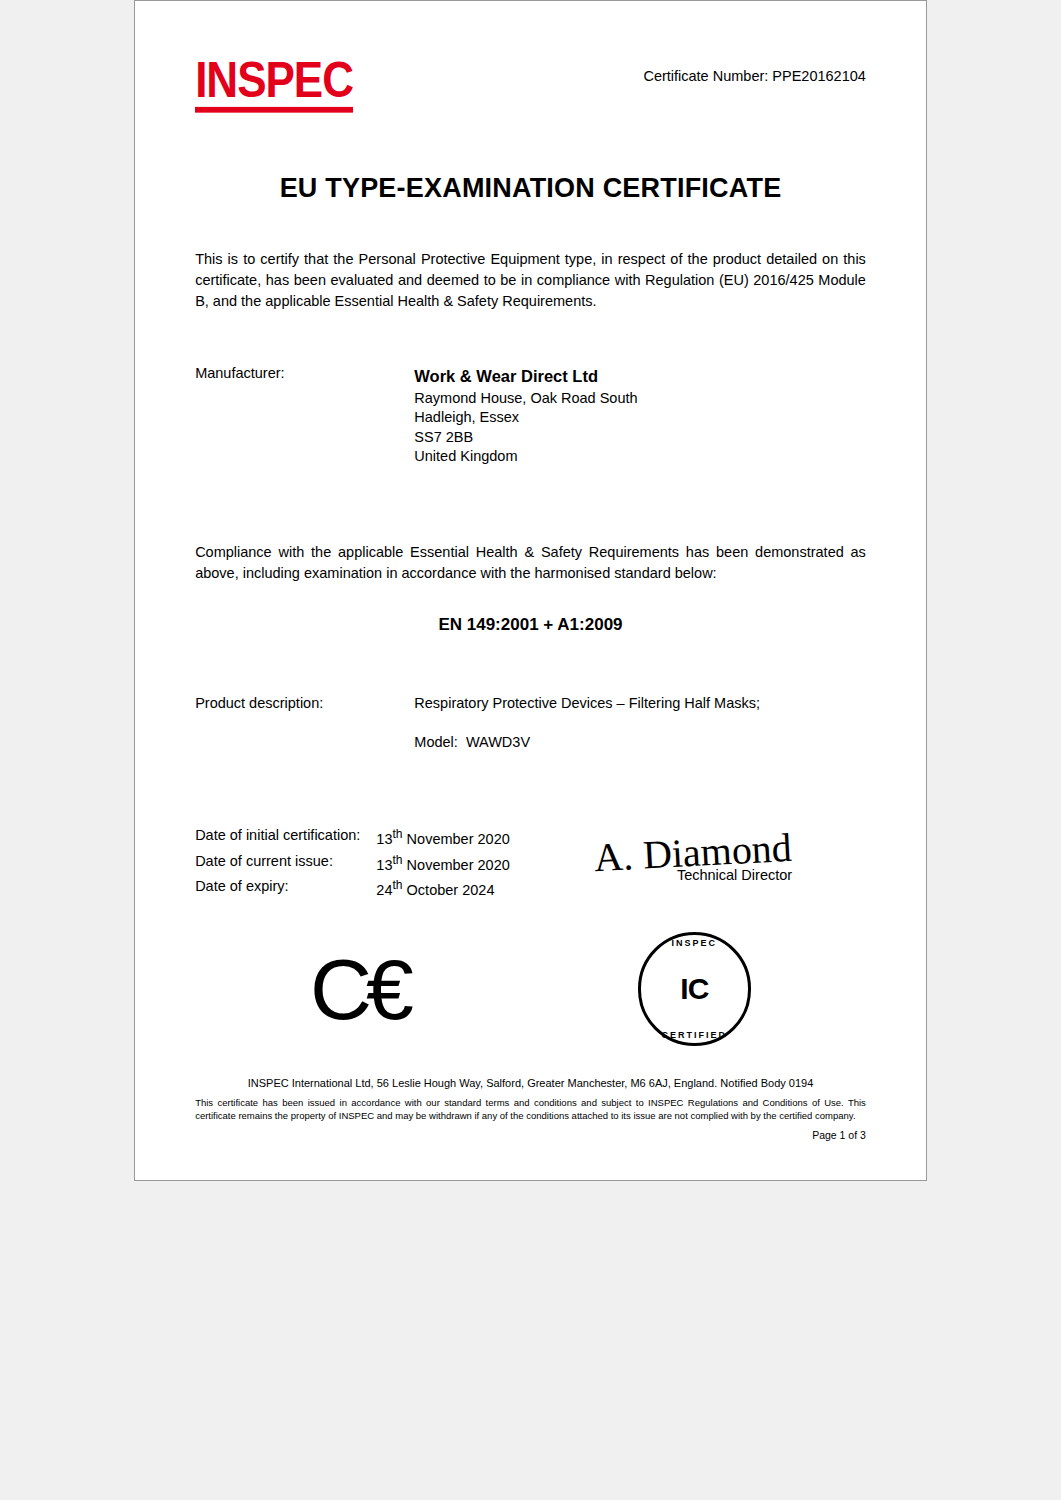INSPEC
Certificate Number: PPE20162104
EU TYPE-EXAMINATION CERTIFICATE
This is to certify that the Personal Protective Equipment type, in respect of the product detailed on this certificate, has been evaluated and deemed to be in compliance with Regulation (EU) 2016/425 Module B, and the applicable Essential Health & Safety Requirements.
Manufacturer:
Work & Wear Direct Ltd Raymond House, Oak Road South
Hadleigh, Essex
SS7 2BB
United Kingdom
Compliance with the applicable Essential Health & Safety Requirements has been demonstrated as above, including examination in accordance with the harmonised standard below:
EN 149:2001 + A1:2009
Product description:
Respiratory Protective Devices – Filtering Half Masks;
Model: WAWD3V
| Date of initial certification: | 13 th November 2020 |
| Date of current issue: | 13 th November 2020 |
| Date of expiry: | 24 th October 2024 |
A. Diamond
Technical Director
C€
INSPEC IC CERTIFIED
INSPEC International Ltd, 56 Leslie Hough Way, Salford, Greater Manchester, M6 6AJ, England. Notified Body 0194
This certificate has been issued in accordance with our standard terms and conditions and subject to INSPEC Regulations and Conditions of Use. This certificate remains the property of INSPEC and may be withdrawn if any of the conditions attached to its issue are not complied with by the certified company.
Page 1 of 3